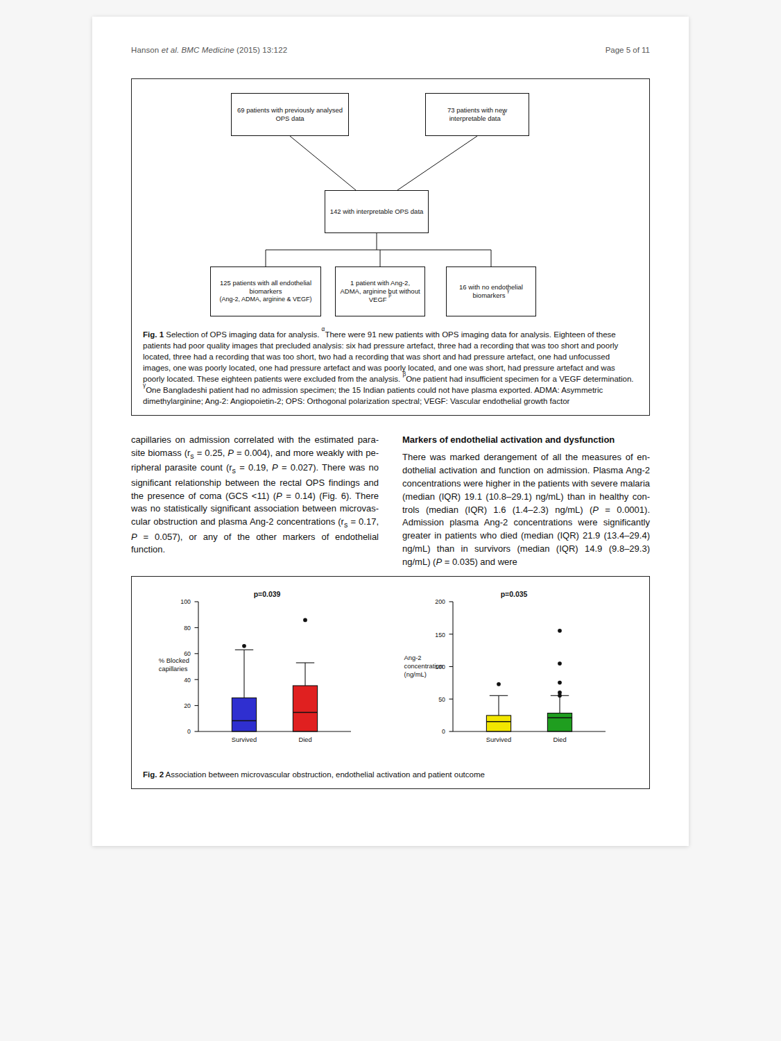Hanson et al. BMC Medicine (2015) 13:122
Page 5 of 11
69 patients with previously analysed OPS data
73 patients with new interpretable data α
142 with interpretable OPS data
125 patients with all endothelial biomarkers
(Ang-2, ADMA, arginine & VEGF)
1 patient with Ang-2, ADMA, arginine but without VEGF β
16 with no endothelial biomarkers γ
Fig. 1 Selection of OPS imaging data for analysis. αThere were 91 new patients with OPS imaging data for analysis. Eighteen of these patients had poor quality images that precluded analysis: six had pressure artefact, three had a recording that was too short and poorly located, three had a recording that was too short, two had a recording that was short and had pressure artefact, one had unfocussed images, one was poorly located, one had pressure artefact and was poorly located, and one was short, had pressure artefact and was poorly located. These eighteen patients were excluded from the analysis. βOne patient had insufficient specimen for a VEGF determination. γOne Bangladeshi patient had no admission specimen; the 15 Indian patients could not have plasma exported. ADMA: Asymmetric dimethylarginine; Ang-2: Angiopoietin-2; OPS: Orthogonal polarization spectral; VEGF: Vascular endothelial growth factor
capillaries on admission correlated with the estimated parasite biomass (rs = 0.25, P = 0.004), and more weakly with peripheral parasite count (rs = 0.19, P = 0.027). There was no significant relationship between the rectal OPS findings and the presence of coma (GCS <11) (P = 0.14) (Fig. 6). There was no statistically significant association between microvascular obstruction and plasma Ang-2 concentrations (rs = 0.17, P = 0.057), or any of the other markers of endothelial function.
Markers of endothelial activation and dysfunction
There was marked derangement of all the measures of endothelial activation and function on admission. Plasma Ang-2 concentrations were higher in the patients with severe malaria (median (IQR) 19.1 (10.8–29.1) ng/mL) than in healthy controls (median (IQR) 1.6 (1.4–2.3) ng/mL) (P = 0.0001). Admission plasma Ang-2 concentrations were significantly greater in patients who died (median (IQR) 21.9 (13.4–29.4) ng/mL) than in survivors (median (IQR) 14.9 (9.8–29.3) ng/mL) (P = 0.035) and were
p=0.039 0 20 40 60 80 100 % Blocked capillaries Survived Died
p=0.035 0 50 100 150 200 Ang-2 concentration (ng/mL) Survived Died
Fig. 2 Association between microvascular obstruction, endothelial activation and patient outcome